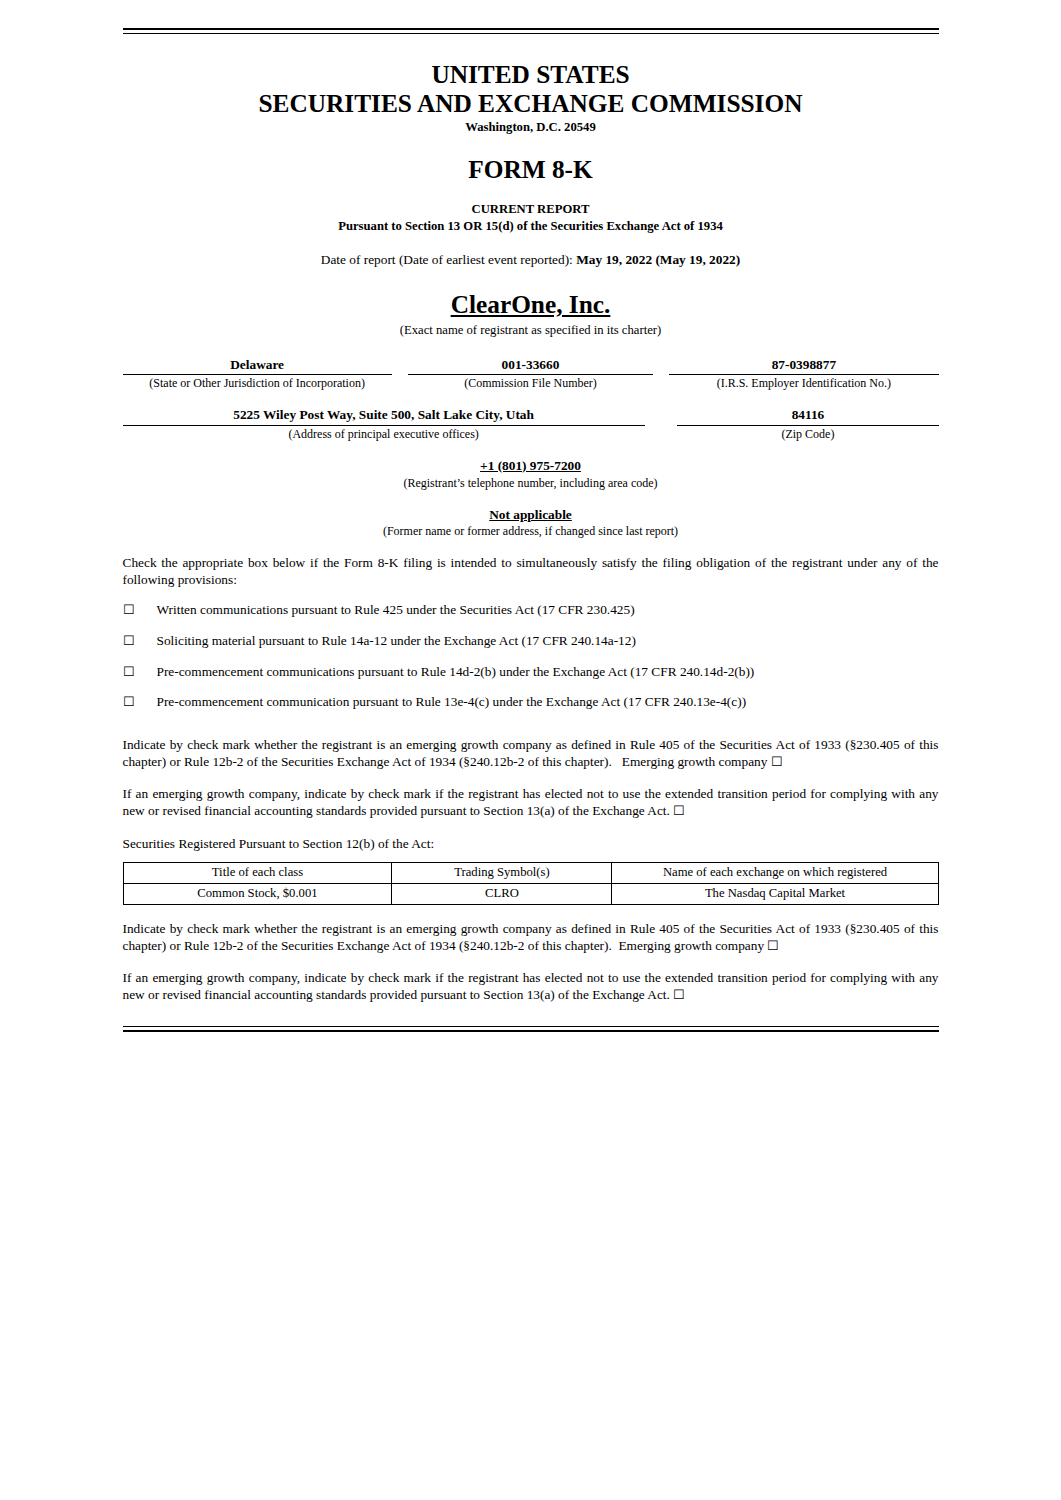UNITED STATES
SECURITIES AND EXCHANGE COMMISSION
Washington, D.C. 20549
FORM 8-K
CURRENT REPORT
Pursuant to Section 13 OR 15(d) of the Securities Exchange Act of 1934
Date of report (Date of earliest event reported): May 19, 2022 (May 19, 2022)
ClearOne, Inc.
(Exact name of registrant as specified in its charter)
| Delaware | | 001-33660 | | 87-0398877 |
| (State or Other Jurisdiction of Incorporation) | | (Commission File Number) | | (I.R.S. Employer Identification No.) |
| 5225 Wiley Post Way, Suite 500, Salt Lake City, Utah | | 84116 |
| (Address of principal executive offices) | | (Zip Code) |
+1 (801) 975-7200
(Registrant’s telephone number, including area code)
Not applicable
(Former name or former address, if changed since last report)
Check the appropriate box below if the Form 8-K filing is intended to simultaneously satisfy the filing obligation of the registrant under any of the following provisions:
☐
Written communications pursuant to Rule 425 under the Securities Act (17 CFR 230.425)
☐
Soliciting material pursuant to Rule 14a-12 under the Exchange Act (17 CFR 240.14a-12)
☐
Pre-commencement communications pursuant to Rule 14d-2(b) under the Exchange Act (17 CFR 240.14d-2(b))
☐
Pre-commencement communication pursuant to Rule 13e-4(c) under the Exchange Act (17 CFR 240.13e-4(c))
Indicate by check mark whether the registrant is an emerging growth company as defined in Rule 405 of the Securities Act of 1933 (§230.405 of this chapter) or Rule 12b-2 of the Securities Exchange Act of 1934 (§240.12b-2 of this chapter). Emerging growth company ☐
If an emerging growth company, indicate by check mark if the registrant has elected not to use the extended transition period for complying with any new or revised financial accounting standards provided pursuant to Section 13(a) of the Exchange Act. ☐
Securities Registered Pursuant to Section 12(b) of the Act:
| Title of each class | Trading Symbol(s) | Name of each exchange on which registered |
| --- | --- | --- |
| Common Stock, $0.001 | CLRO | The Nasdaq Capital Market |
Indicate by check mark whether the registrant is an emerging growth company as defined in Rule 405 of the Securities Act of 1933 (§230.405 of this chapter) or Rule 12b-2 of the Securities Exchange Act of 1934 (§240.12b-2 of this chapter). Emerging growth company ☐
If an emerging growth company, indicate by check mark if the registrant has elected not to use the extended transition period for complying with any new or revised financial accounting standards provided pursuant to Section 13(a) of the Exchange Act. ☐